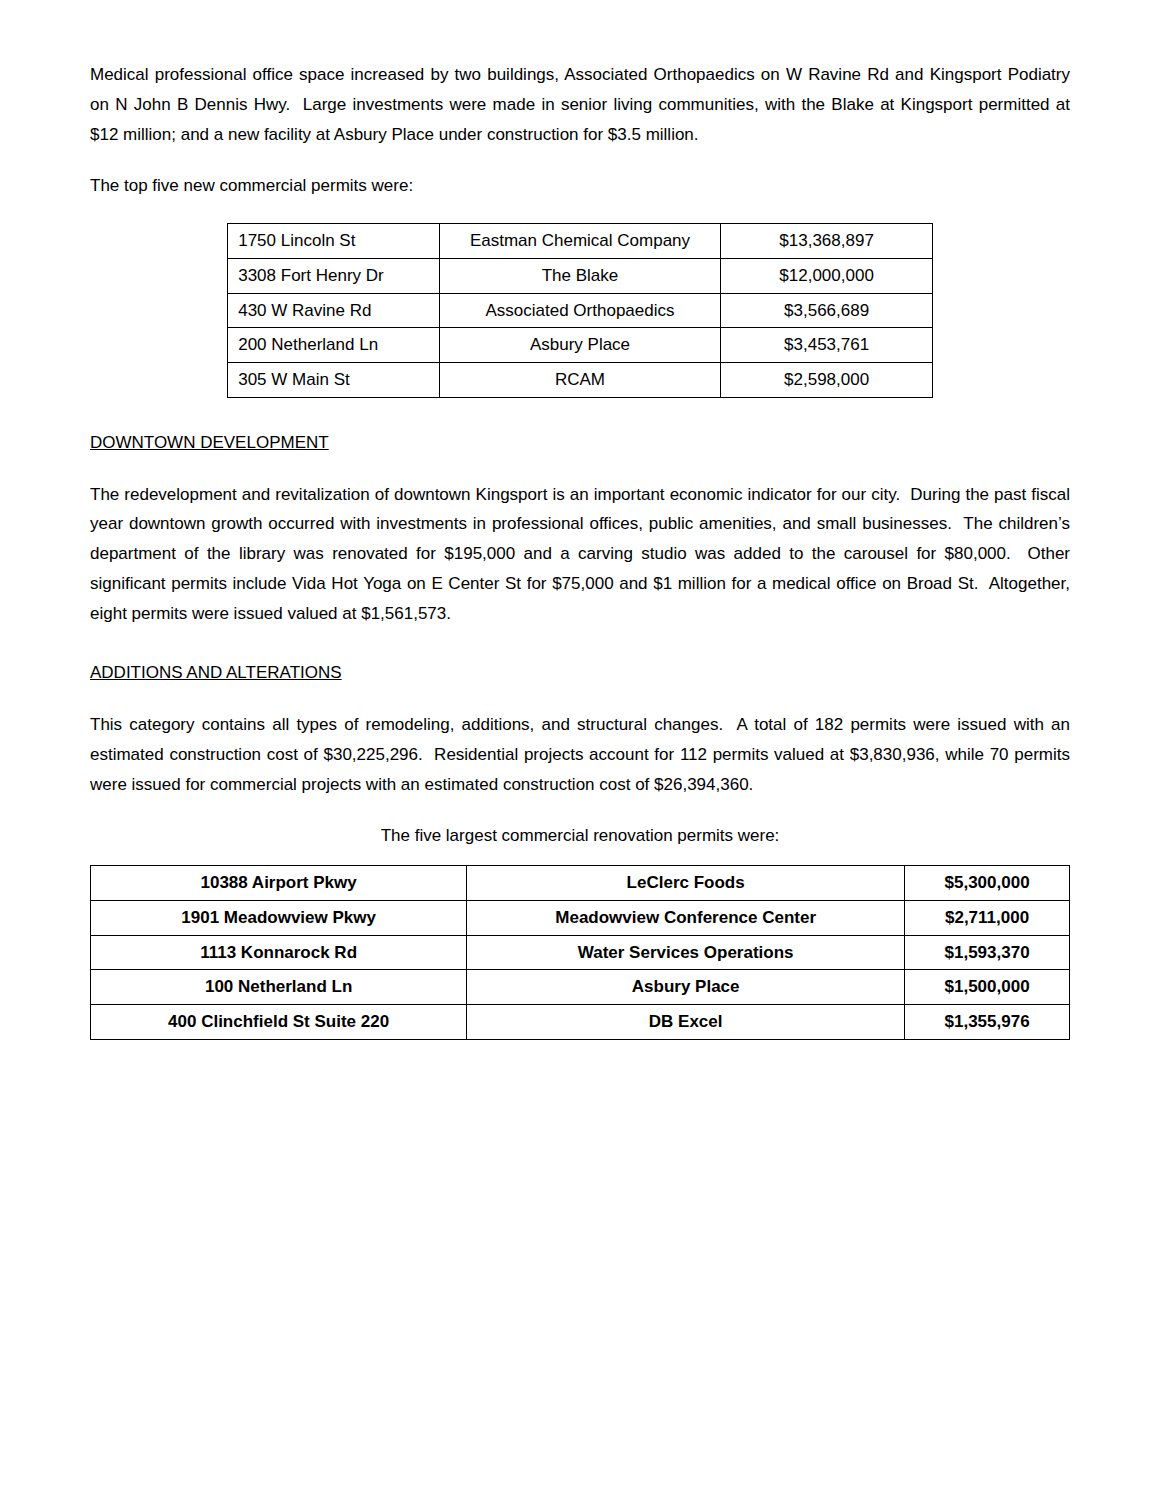Medical professional office space increased by two buildings, Associated Orthopaedics on W Ravine Rd and Kingsport Podiatry on N John B Dennis Hwy. Large investments were made in senior living communities, with the Blake at Kingsport permitted at $12 million; and a new facility at Asbury Place under construction for $3.5 million.
The top five new commercial permits were:
| 1750 Lincoln St | Eastman Chemical Company | $13,368,897 |
| 3308 Fort Henry Dr | The Blake | $12,000,000 |
| 430 W Ravine Rd | Associated Orthopaedics | $3,566,689 |
| 200 Netherland Ln | Asbury Place | $3,453,761 |
| 305 W Main St | RCAM | $2,598,000 |
DOWNTOWN DEVELOPMENT
The redevelopment and revitalization of downtown Kingsport is an important economic indicator for our city. During the past fiscal year downtown growth occurred with investments in professional offices, public amenities, and small businesses. The children’s department of the library was renovated for $195,000 and a carving studio was added to the carousel for $80,000. Other significant permits include Vida Hot Yoga on E Center St for $75,000 and $1 million for a medical office on Broad St. Altogether, eight permits were issued valued at $1,561,573.
ADDITIONS AND ALTERATIONS
This category contains all types of remodeling, additions, and structural changes. A total of 182 permits were issued with an estimated construction cost of $30,225,296. Residential projects account for 112 permits valued at $3,830,936, while 70 permits were issued for commercial projects with an estimated construction cost of $26,394,360.
The five largest commercial renovation permits were:
| 10388 Airport Pkwy | LeClerc Foods | $5,300,000 |
| 1901 Meadowview Pkwy | Meadowview Conference Center | $2,711,000 |
| 1113 Konnarock Rd | Water Services Operations | $1,593,370 |
| 100 Netherland Ln | Asbury Place | $1,500,000 |
| 400 Clinchfield St Suite 220 | DB Excel | $1,355,976 |